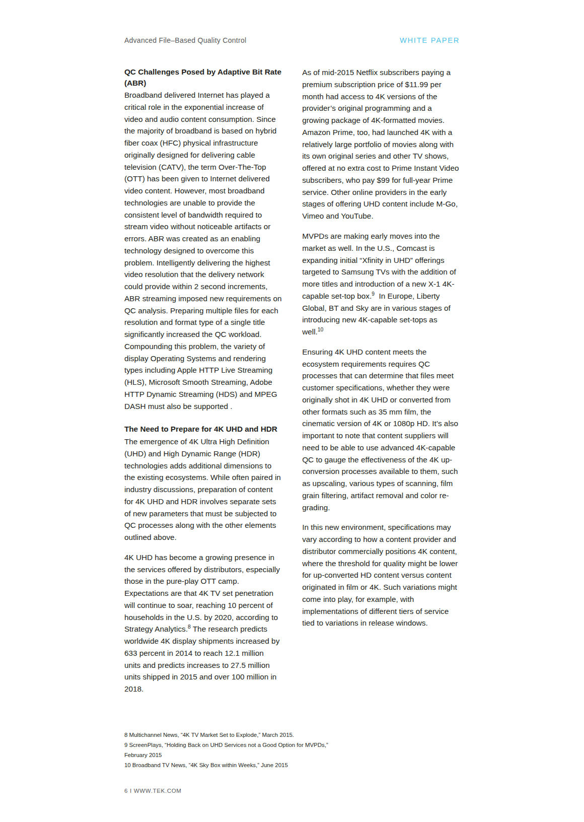Advanced File–Based Quality Control WHITE PAPER
QC Challenges Posed by Adaptive Bit Rate (ABR)
Broadband delivered Internet has played a critical role in the exponential increase of video and audio content consumption. Since the majority of broadband is based on hybrid fiber coax (HFC) physical infrastructure originally designed for delivering cable television (CATV), the term Over-The-Top (OTT) has been given to Internet delivered video content. However, most broadband technologies are unable to provide the consistent level of bandwidth required to stream video without noticeable artifacts or errors. ABR was created as an enabling technology designed to overcome this problem. Intelligently delivering the highest video resolution that the delivery network could provide within 2 second increments, ABR streaming imposed new requirements on QC analysis. Preparing multiple files for each resolution and format type of a single title significantly increased the QC workload. Compounding this problem, the variety of display Operating Systems and rendering types including Apple HTTP Live Streaming (HLS), Microsoft Smooth Streaming, Adobe HTTP Dynamic Streaming (HDS) and MPEG DASH must also be supported .
The Need to Prepare for 4K UHD and HDR
The emergence of 4K Ultra High Definition (UHD) and High Dynamic Range (HDR) technologies adds additional dimensions to the existing ecosystems. While often paired in industry discussions, preparation of content for 4K UHD and HDR involves separate sets of new parameters that must be subjected to QC processes along with the other elements outlined above.
4K UHD has become a growing presence in the services offered by distributors, especially those in the pure-play OTT camp. Expectations are that 4K TV set penetration will continue to soar, reaching 10 percent of households in the U.S. by 2020, according to Strategy Analytics.8 The research predicts worldwide 4K display shipments increased by 633 percent in 2014 to reach 12.1 million units and predicts increases to 27.5 million units shipped in 2015 and over 100 million in 2018.
As of mid-2015 Netflix subscribers paying a premium subscription price of $11.99 per month had access to 4K versions of the provider’s original programming and a growing package of 4K-formatted movies. Amazon Prime, too, had launched 4K with a relatively large portfolio of movies along with its own original series and other TV shows, offered at no extra cost to Prime Instant Video subscribers, who pay $99 for full-year Prime service. Other online providers in the early stages of offering UHD content include M-Go, Vimeo and YouTube.
MVPDs are making early moves into the market as well. In the U.S., Comcast is expanding initial “Xfinity in UHD” offerings targeted to Samsung TVs with the addition of more titles and introduction of a new X-1 4K-capable set-top box.9 In Europe, Liberty Global, BT and Sky are in various stages of introducing new 4K-capable set-tops as well.10
Ensuring 4K UHD content meets the ecosystem requirements requires QC processes that can determine that files meet customer specifications, whether they were originally shot in 4K UHD or converted from other formats such as 35 mm film, the cinematic version of 4K or 1080p HD. It’s also important to note that content suppliers will need to be able to use advanced 4K-capable QC to gauge the effectiveness of the 4K up-conversion processes available to them, such as upscaling, various types of scanning, film grain filtering, artifact removal and color re-grading.
In this new environment, specifications may vary according to how a content provider and distributor commercially positions 4K content, where the threshold for quality might be lower for up-converted HD content versus content originated in film or 4K. Such variations might come into play, for example, with implementations of different tiers of service tied to variations in release windows.
8 Multichannel News, “4K TV Market Set to Explode,” March 2015.
9 ScreenPlays, “Holding Back on UHD Services not a Good Option for MVPDs,” February 2015
10 Broadband TV News, “4K Sky Box within Weeks,” June 2015
6IWWW.TEK.COM